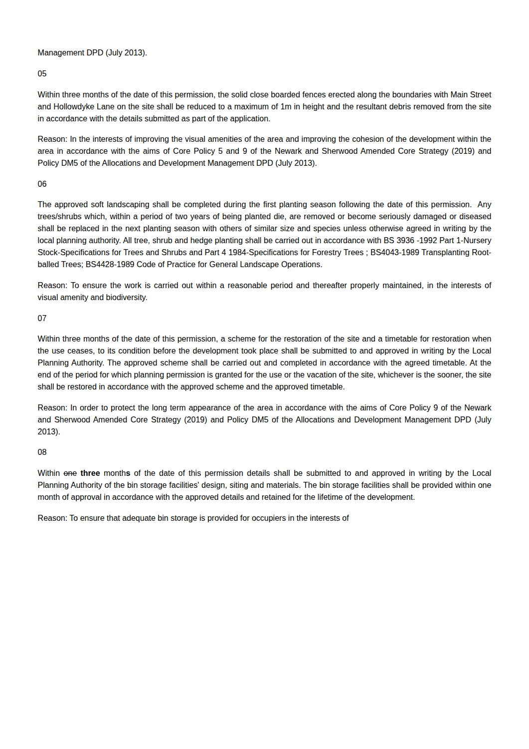Management DPD (July 2013).
05
Within three months of the date of this permission, the solid close boarded fences erected along the boundaries with Main Street and Hollowdyke Lane on the site shall be reduced to a maximum of 1m in height and the resultant debris removed from the site in accordance with the details submitted as part of the application.
Reason: In the interests of improving the visual amenities of the area and improving the cohesion of the development within the area in accordance with the aims of Core Policy 5 and 9 of the Newark and Sherwood Amended Core Strategy (2019) and Policy DM5 of the Allocations and Development Management DPD (July 2013).
06
The approved soft landscaping shall be completed during the first planting season following the date of this permission. Any trees/shrubs which, within a period of two years of being planted die, are removed or become seriously damaged or diseased shall be replaced in the next planting season with others of similar size and species unless otherwise agreed in writing by the local planning authority. All tree, shrub and hedge planting shall be carried out in accordance with BS 3936 -1992 Part 1-Nursery Stock-Specifications for Trees and Shrubs and Part 4 1984-Specifications for Forestry Trees ; BS4043-1989 Transplanting Root-balled Trees; BS4428-1989 Code of Practice for General Landscape Operations.
Reason: To ensure the work is carried out within a reasonable period and thereafter properly maintained, in the interests of visual amenity and biodiversity.
07
Within three months of the date of this permission, a scheme for the restoration of the site and a timetable for restoration when the use ceases, to its condition before the development took place shall be submitted to and approved in writing by the Local Planning Authority. The approved scheme shall be carried out and completed in accordance with the agreed timetable. At the end of the period for which planning permission is granted for the use or the vacation of the site, whichever is the sooner, the site shall be restored in accordance with the approved scheme and the approved timetable.
Reason: In order to protect the long term appearance of the area in accordance with the aims of Core Policy 9 of the Newark and Sherwood Amended Core Strategy (2019) and Policy DM5 of the Allocations and Development Management DPD (July 2013).
08
Within one three months of the date of this permission details shall be submitted to and approved in writing by the Local Planning Authority of the bin storage facilities' design, siting and materials. The bin storage facilities shall be provided within one month of approval in accordance with the approved details and retained for the lifetime of the development.
Reason: To ensure that adequate bin storage is provided for occupiers in the interests of